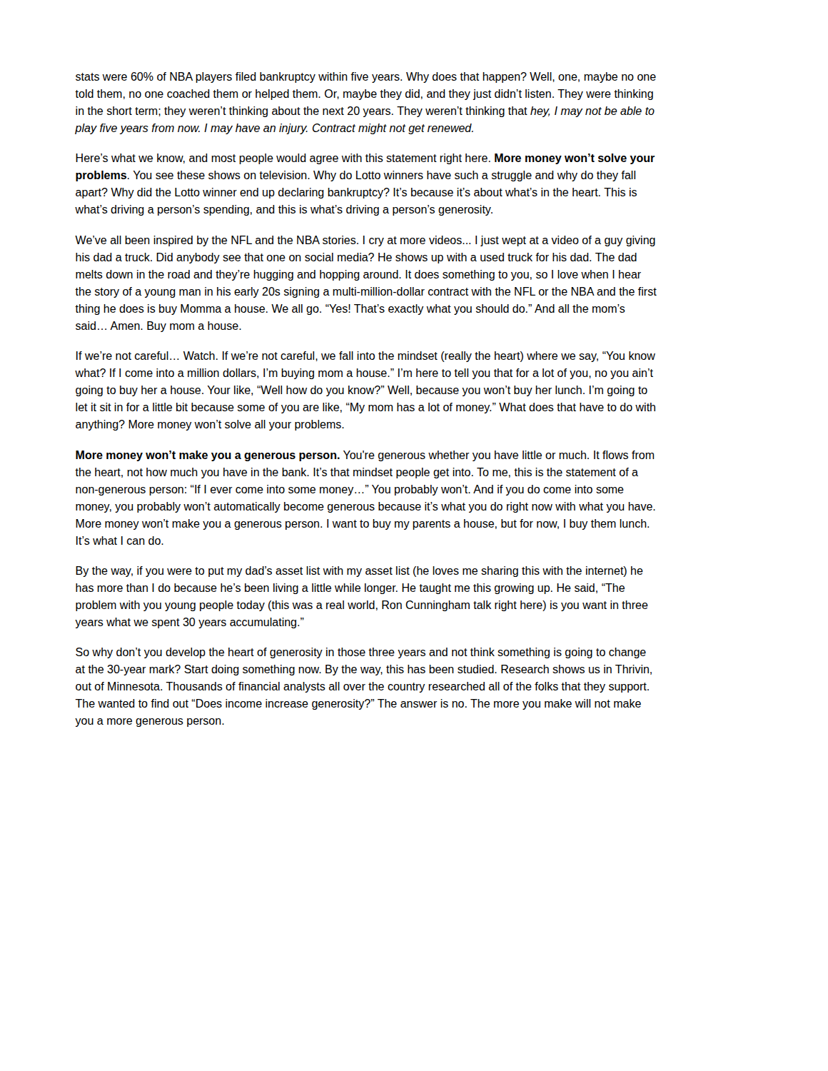stats were 60% of NBA players filed bankruptcy within five years. Why does that happen? Well, one, maybe no one told them, no one coached them or helped them. Or, maybe they did, and they just didn’t listen. They were thinking in the short term; they weren’t thinking about the next 20 years. They weren’t thinking that hey, I may not be able to play five years from now. I may have an injury. Contract might not get renewed.
Here’s what we know, and most people would agree with this statement right here. More money won’t solve your problems. You see these shows on television. Why do Lotto winners have such a struggle and why do they fall apart? Why did the Lotto winner end up declaring bankruptcy? It’s because it’s about what’s in the heart. This is what’s driving a person’s spending, and this is what’s driving a person’s generosity.
We’ve all been inspired by the NFL and the NBA stories. I cry at more videos... I just wept at a video of a guy giving his dad a truck. Did anybody see that one on social media? He shows up with a used truck for his dad. The dad melts down in the road and they’re hugging and hopping around. It does something to you, so I love when I hear the story of a young man in his early 20s signing a multi-million-dollar contract with the NFL or the NBA and the first thing he does is buy Momma a house. We all go. “Yes! That’s exactly what you should do.” And all the mom’s said… Amen. Buy mom a house.
If we’re not careful… Watch. If we’re not careful, we fall into the mindset (really the heart) where we say, “You know what? If I come into a million dollars, I’m buying mom a house.” I’m here to tell you that for a lot of you, no you ain’t going to buy her a house. Your like, “Well how do you know?” Well, because you won’t buy her lunch. I’m going to let it sit in for a little bit because some of you are like, “My mom has a lot of money.” What does that have to do with anything? More money won’t solve all your problems.
More money won’t make you a generous person. You're generous whether you have little or much. It flows from the heart, not how much you have in the bank. It’s that mindset people get into. To me, this is the statement of a non-generous person: “If I ever come into some money…” You probably won’t. And if you do come into some money, you probably won’t automatically become generous because it’s what you do right now with what you have. More money won’t make you a generous person. I want to buy my parents a house, but for now, I buy them lunch. It’s what I can do.
By the way, if you were to put my dad’s asset list with my asset list (he loves me sharing this with the internet) he has more than I do because he’s been living a little while longer. He taught me this growing up. He said, “The problem with you young people today (this was a real world, Ron Cunningham talk right here) is you want in three years what we spent 30 years accumulating.”
So why don’t you develop the heart of generosity in those three years and not think something is going to change at the 30-year mark? Start doing something now. By the way, this has been studied. Research shows us in Thrivin, out of Minnesota. Thousands of financial analysts all over the country researched all of the folks that they support. The wanted to find out “Does income increase generosity?” The answer is no. The more you make will not make you a more generous person.